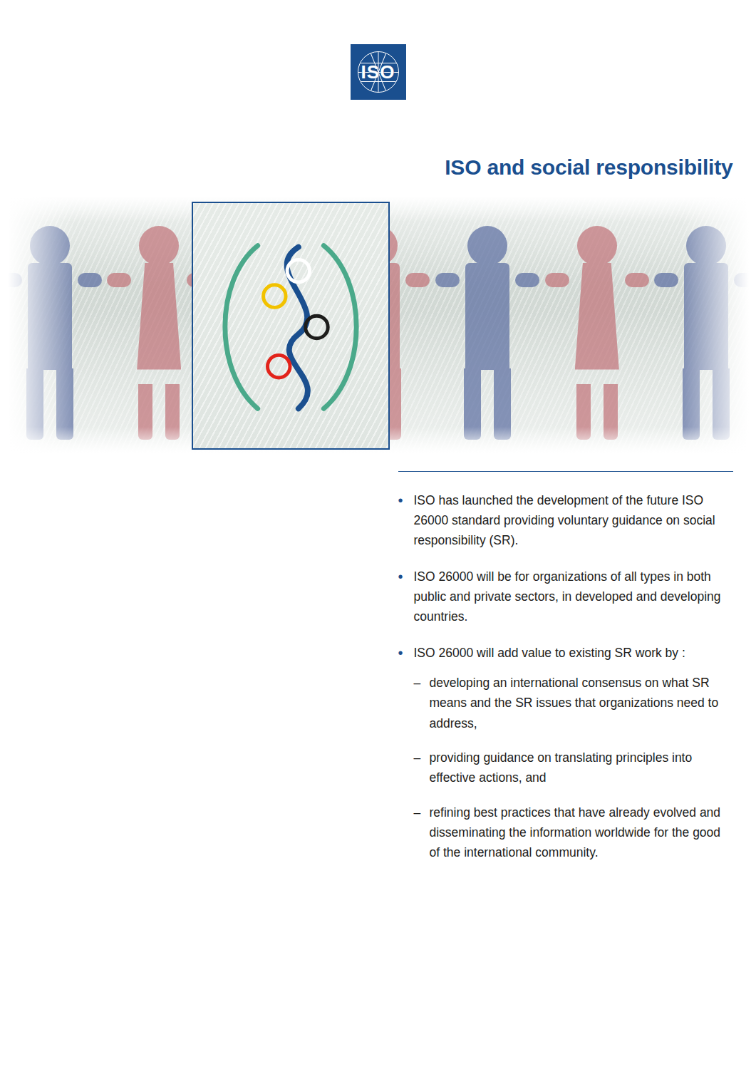ISO
ISO and social responsibility
ISO has launched the development of the future ISO 26000 standard providing voluntary guidance on social responsibility (SR).
ISO 26000 will be for organizations of all types in both public and private sectors, in developed and developing countries.
ISO 26000 will add value to existing SR work by :
developing an international consensus on what SR means and the SR issues that organizations need to address,
providing guidance on translating principles into effective actions, and
refining best practices that have already evolved and disseminating the information worldwide for the good of the international community.